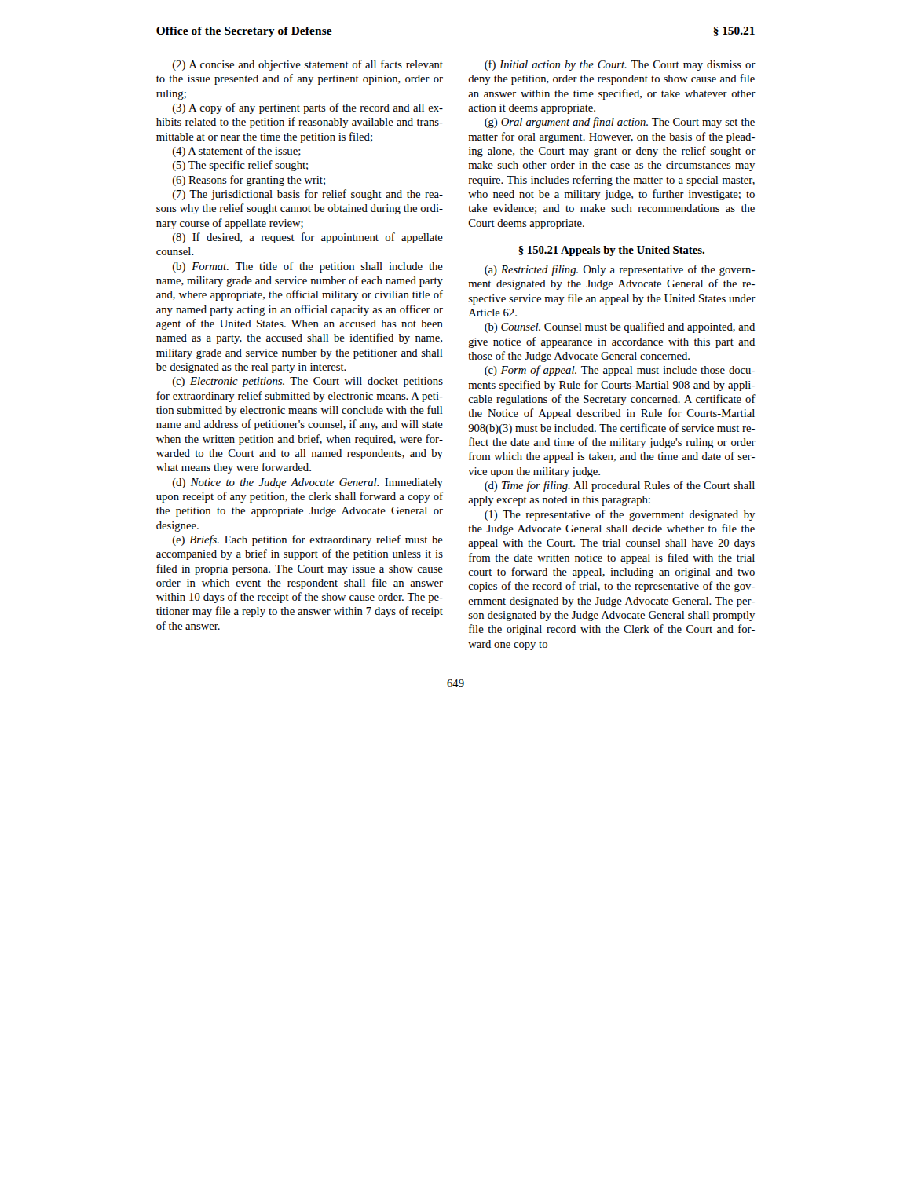Office of the Secretary of Defense § 150.21
(2) A concise and objective statement of all facts relevant to the issue presented and of any pertinent opinion, order or ruling;
(3) A copy of any pertinent parts of the record and all exhibits related to the petition if reasonably available and transmittable at or near the time the petition is filed;
(4) A statement of the issue;
(5) The specific relief sought;
(6) Reasons for granting the writ;
(7) The jurisdictional basis for relief sought and the reasons why the relief sought cannot be obtained during the ordinary course of appellate review;
(8) If desired, a request for appointment of appellate counsel.
(b) Format. The title of the petition shall include the name, military grade and service number of each named party and, where appropriate, the official military or civilian title of any named party acting in an official capacity as an officer or agent of the United States. When an accused has not been named as a party, the accused shall be identified by name, military grade and service number by the petitioner and shall be designated as the real party in interest.
(c) Electronic petitions. The Court will docket petitions for extraordinary relief submitted by electronic means. A petition submitted by electronic means will conclude with the full name and address of petitioner's counsel, if any, and will state when the written petition and brief, when required, were forwarded to the Court and to all named respondents, and by what means they were forwarded.
(d) Notice to the Judge Advocate General. Immediately upon receipt of any petition, the clerk shall forward a copy of the petition to the appropriate Judge Advocate General or designee.
(e) Briefs. Each petition for extraordinary relief must be accompanied by a brief in support of the petition unless it is filed in propria persona. The Court may issue a show cause order in which event the respondent shall file an answer within 10 days of the receipt of the show cause order. The petitioner may file a reply to the answer within 7 days of receipt of the answer.
(f) Initial action by the Court. The Court may dismiss or deny the petition, order the respondent to show cause and file an answer within the time specified, or take whatever other action it deems appropriate.
(g) Oral argument and final action. The Court may set the matter for oral argument. However, on the basis of the pleading alone, the Court may grant or deny the relief sought or make such other order in the case as the circumstances may require. This includes referring the matter to a special master, who need not be a military judge, to further investigate; to take evidence; and to make such recommendations as the Court deems appropriate.
§ 150.21 Appeals by the United States.
(a) Restricted filing. Only a representative of the government designated by the Judge Advocate General of the respective service may file an appeal by the United States under Article 62.
(b) Counsel. Counsel must be qualified and appointed, and give notice of appearance in accordance with this part and those of the Judge Advocate General concerned.
(c) Form of appeal. The appeal must include those documents specified by Rule for Courts-Martial 908 and by applicable regulations of the Secretary concerned. A certificate of the Notice of Appeal described in Rule for Courts-Martial 908(b)(3) must be included. The certificate of service must reflect the date and time of the military judge's ruling or order from which the appeal is taken, and the time and date of service upon the military judge.
(d) Time for filing. All procedural Rules of the Court shall apply except as noted in this paragraph:
(1) The representative of the government designated by the Judge Advocate General shall decide whether to file the appeal with the Court. The trial counsel shall have 20 days from the date written notice to appeal is filed with the trial court to forward the appeal, including an original and two copies of the record of trial, to the representative of the government designated by the Judge Advocate General. The person designated by the Judge Advocate General shall promptly file the original record with the Clerk of the Court and forward one copy to
649